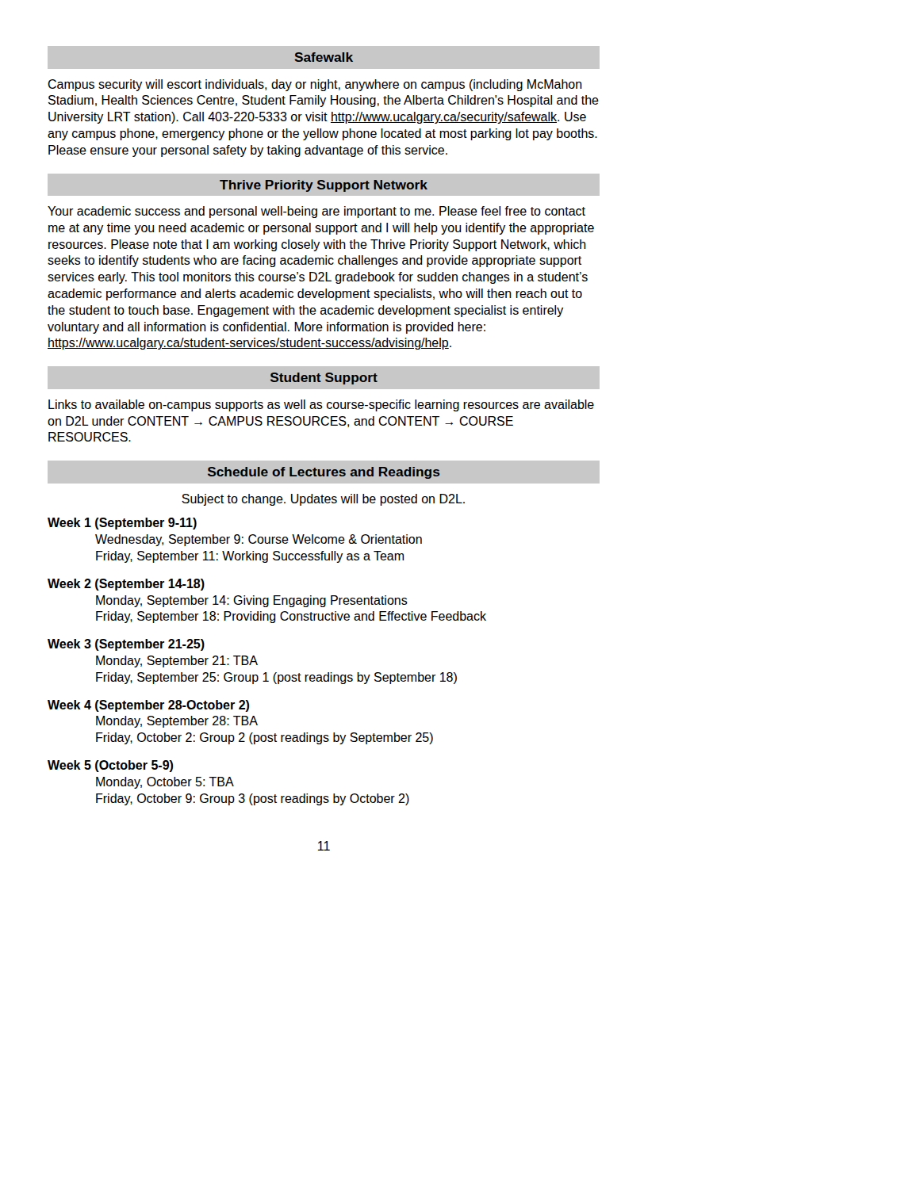Safewalk
Campus security will escort individuals, day or night, anywhere on campus (including McMahon Stadium, Health Sciences Centre, Student Family Housing, the Alberta Children's Hospital and the University LRT station). Call 403-220-5333 or visit http://www.ucalgary.ca/security/safewalk. Use any campus phone, emergency phone or the yellow phone located at most parking lot pay booths. Please ensure your personal safety by taking advantage of this service.
Thrive Priority Support Network
Your academic success and personal well-being are important to me. Please feel free to contact me at any time you need academic or personal support and I will help you identify the appropriate resources. Please note that I am working closely with the Thrive Priority Support Network, which seeks to identify students who are facing academic challenges and provide appropriate support services early. This tool monitors this course’s D2L gradebook for sudden changes in a student’s academic performance and alerts academic development specialists, who will then reach out to the student to touch base. Engagement with the academic development specialist is entirely voluntary and all information is confidential. More information is provided here: https://www.ucalgary.ca/student-services/student-success/advising/help.
Student Support
Links to available on-campus supports as well as course-specific learning resources are available on D2L under CONTENT → CAMPUS RESOURCES, and CONTENT → COURSE RESOURCES.
Schedule of Lectures and Readings
Subject to change. Updates will be posted on D2L.
Week 1 (September 9-11)
Wednesday, September 9: Course Welcome & Orientation
Friday, September 11: Working Successfully as a Team
Week 2 (September 14-18)
Monday, September 14: Giving Engaging Presentations
Friday, September 18: Providing Constructive and Effective Feedback
Week 3 (September 21-25)
Monday, September 21: TBA
Friday, September 25: Group 1 (post readings by September 18)
Week 4 (September 28-October 2)
Monday, September 28: TBA
Friday, October 2: Group 2 (post readings by September 25)
Week 5 (October 5-9)
Monday, October 5: TBA
Friday, October 9: Group 3 (post readings by October 2)
11